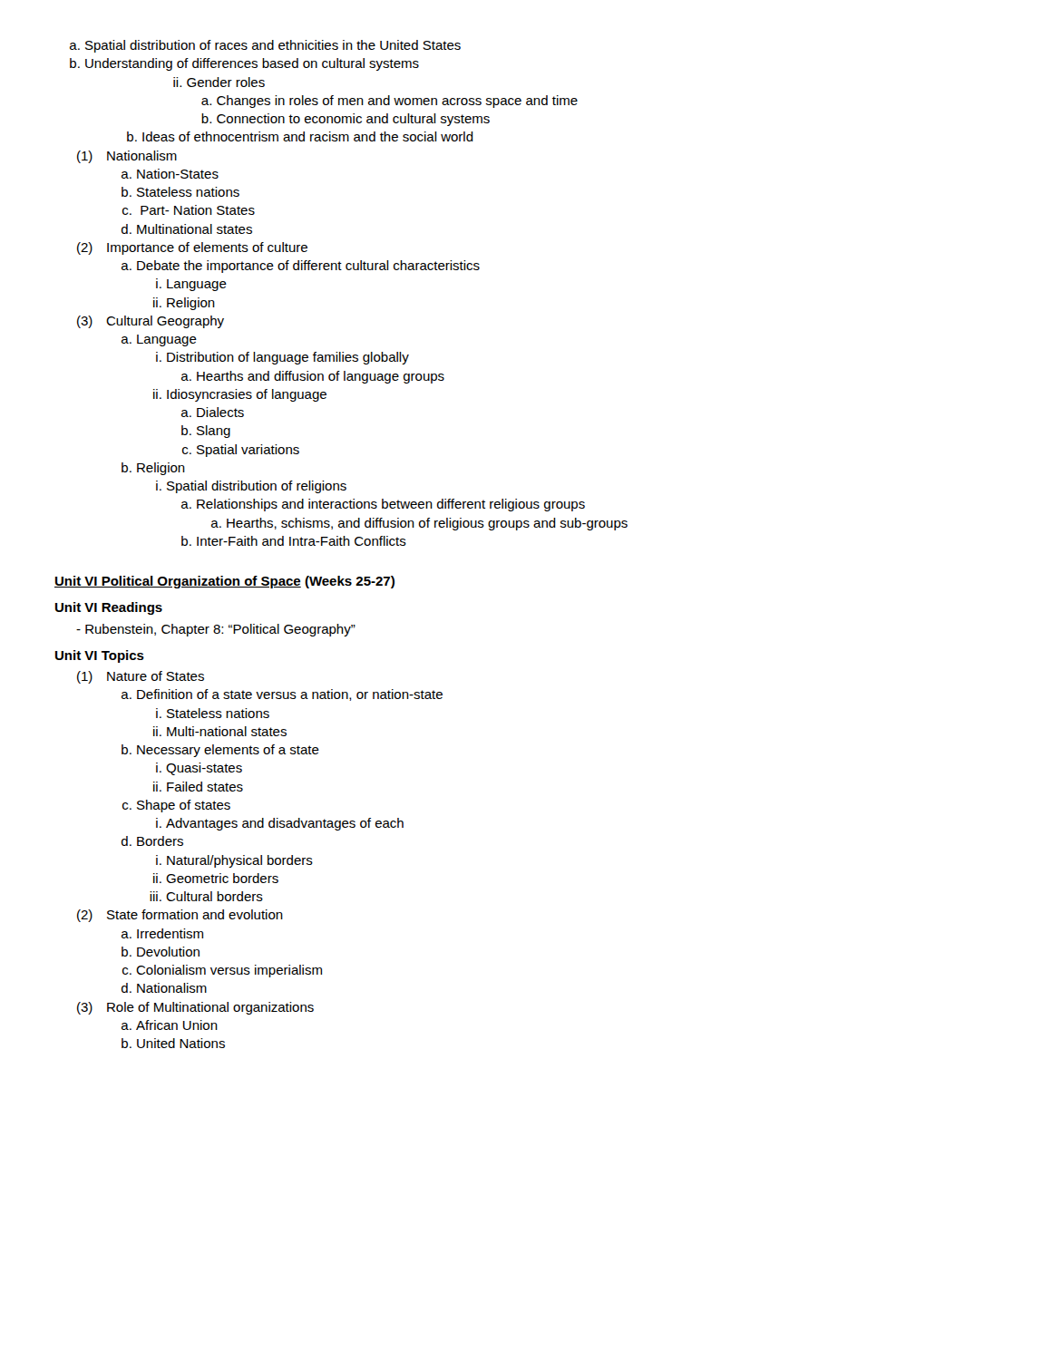Spatial distribution of races and ethnicities in the United States
Understanding of differences based on cultural systems
Gender roles
Changes in roles of men and women across space and time
Connection to economic and cultural systems
Ideas of ethnocentrism and racism and the social world
Nationalism
Nation-States
Stateless nations
Part- Nation States
Multinational states
Importance of elements of culture
Debate the importance of different cultural characteristics
Language
Religion
Cultural Geography
Language
Distribution of language families globally
Hearths and diffusion of language groups
Idiosyncrasies of language
Dialects
Slang
Spatial variations
Religion
Spatial distribution of religions
Relationships and interactions between different religious groups
Hearths, schisms, and diffusion of religious groups and sub-groups
Inter-Faith and Intra-Faith Conflicts
Unit VI Political Organization of Space (Weeks 25-27)
Unit VI Readings
Rubenstein, Chapter 8: “Political Geography”
Unit VI Topics
Nature of States
Definition of a state versus a nation, or nation-state
Stateless nations
Multi-national states
Necessary elements of a state
Quasi-states
Failed states
Shape of states
Advantages and disadvantages of each
Borders
Natural/physical borders
Geometric borders
Cultural borders
State formation and evolution
Irredentism
Devolution
Colonialism versus imperialism
Nationalism
Role of Multinational organizations
African Union
United Nations